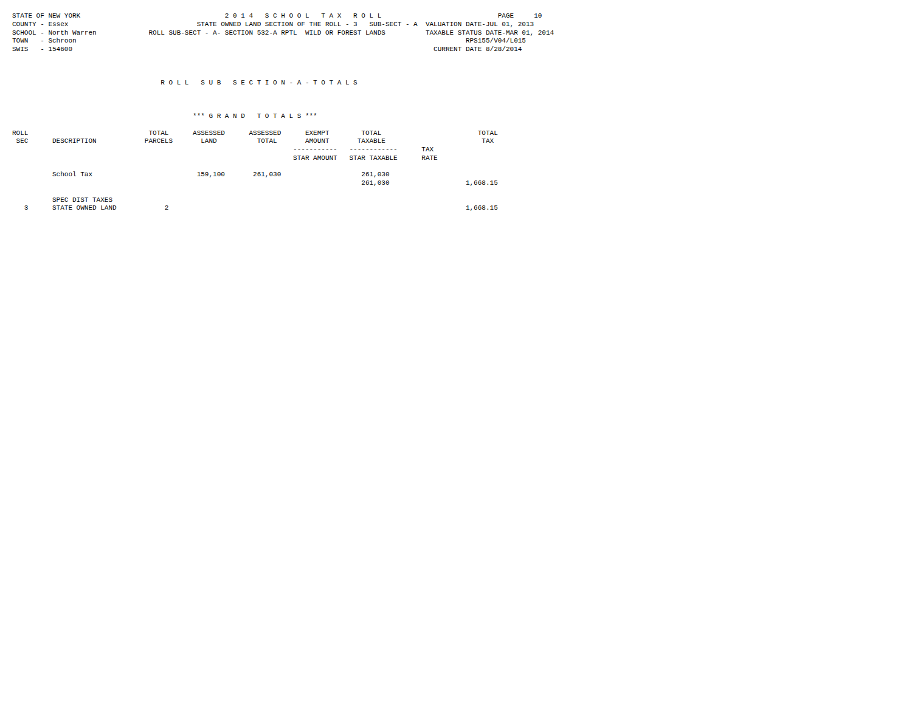STATE OF NEW YORK                                    2 0 1 4   S C H O O L   T A X   R O L L                             PAGE     10
COUNTY - Essex                                STATE OWNED LAND SECTION OF THE ROLL - 3   SUB-SECT - A  VALUATION DATE-JUL 01, 2013
SCHOOL - North Warren             ROLL SUB-SECT - A- SECTION 532-A RPTL  WILD OR FOREST LANDS          TAXABLE STATUS DATE-MAR 01, 2014
TOWN   - Schroon                                                                                                 RPS155/V04/L015
SWIS   - 154600                                                                                          CURRENT DATE 8/28/2014



                                     R O L L   S U B   S E C T I O N - A - T O T A L S



                                             *** G R A N D   T O T A L S ***

ROLL                              TOTAL      ASSESSED      ASSESSED      EXEMPT        TOTAL                        TOTAL
 SEC      DESCRIPTION            PARCELS       LAND          TOTAL       AMOUNT       TAXABLE                        TAX
                                                                      -----------   ------------      TAX
                                                                      STAR AMOUNT   STAR TAXABLE      RATE

          School Tax                          159,100       261,030                    261,030
                                                                                       261,030                   1,668.15

          SPEC DIST TAXES
   3      STATE OWNED LAND            2                                                                          1,668.15